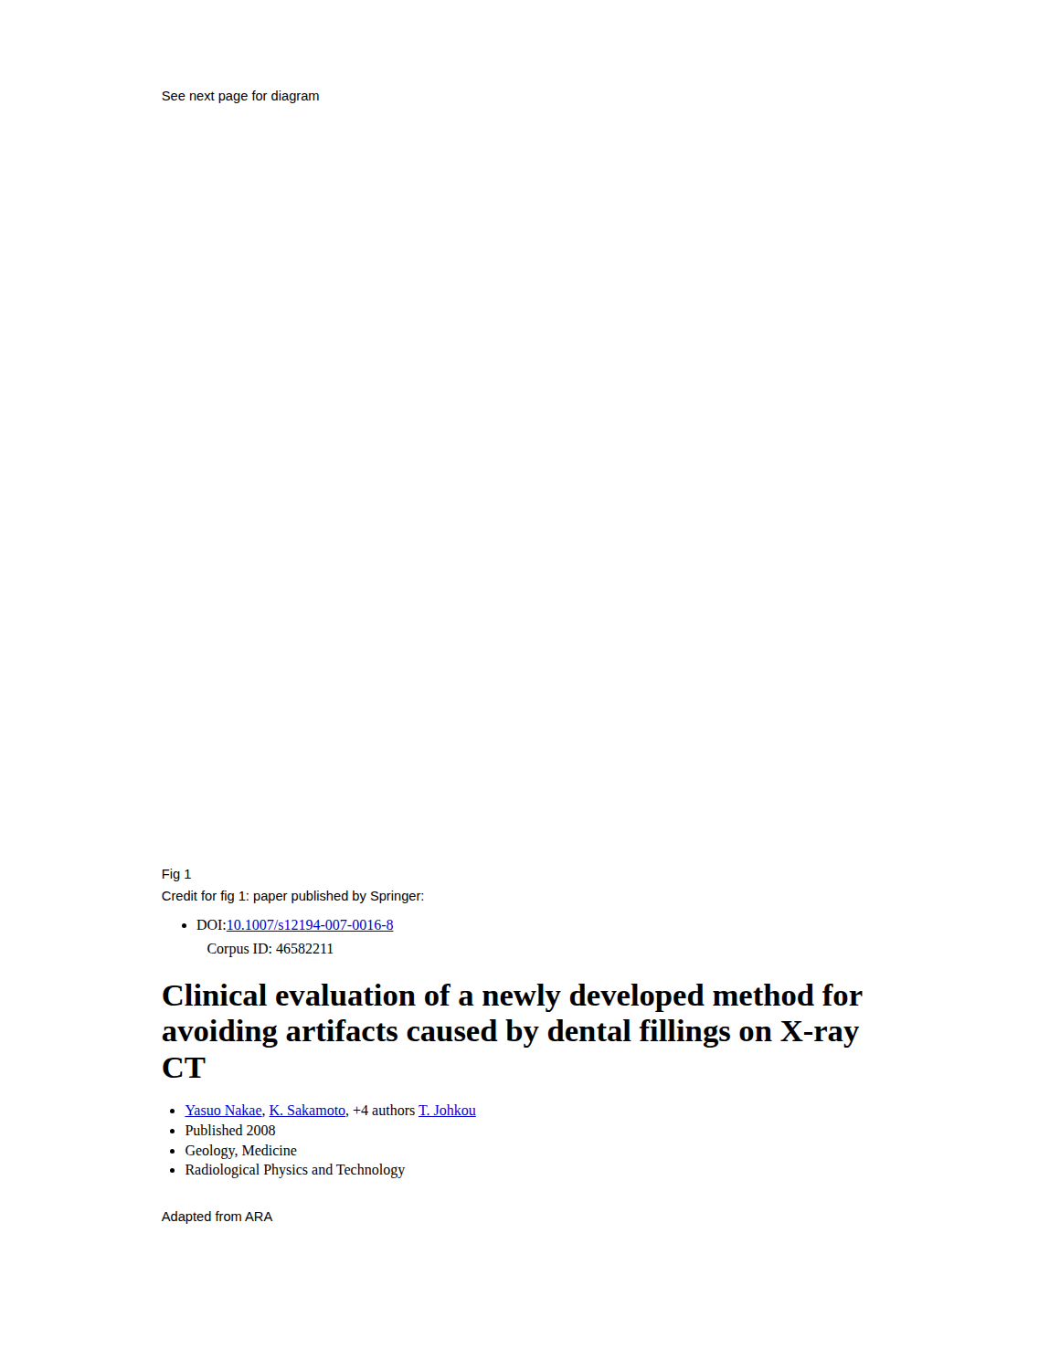See next page for diagram
Fig 1
Credit for fig 1: paper published by Springer:
DOI:10.1007/s12194-007-0016-8
Corpus ID: 46582211
Clinical evaluation of a newly developed method for avoiding artifacts caused by dental fillings on X-ray CT
Yasuo Nakae, K. Sakamoto, +4 authors T. Johkou
Published 2008
Geology, Medicine
Radiological Physics and Technology
Adapted from ARA